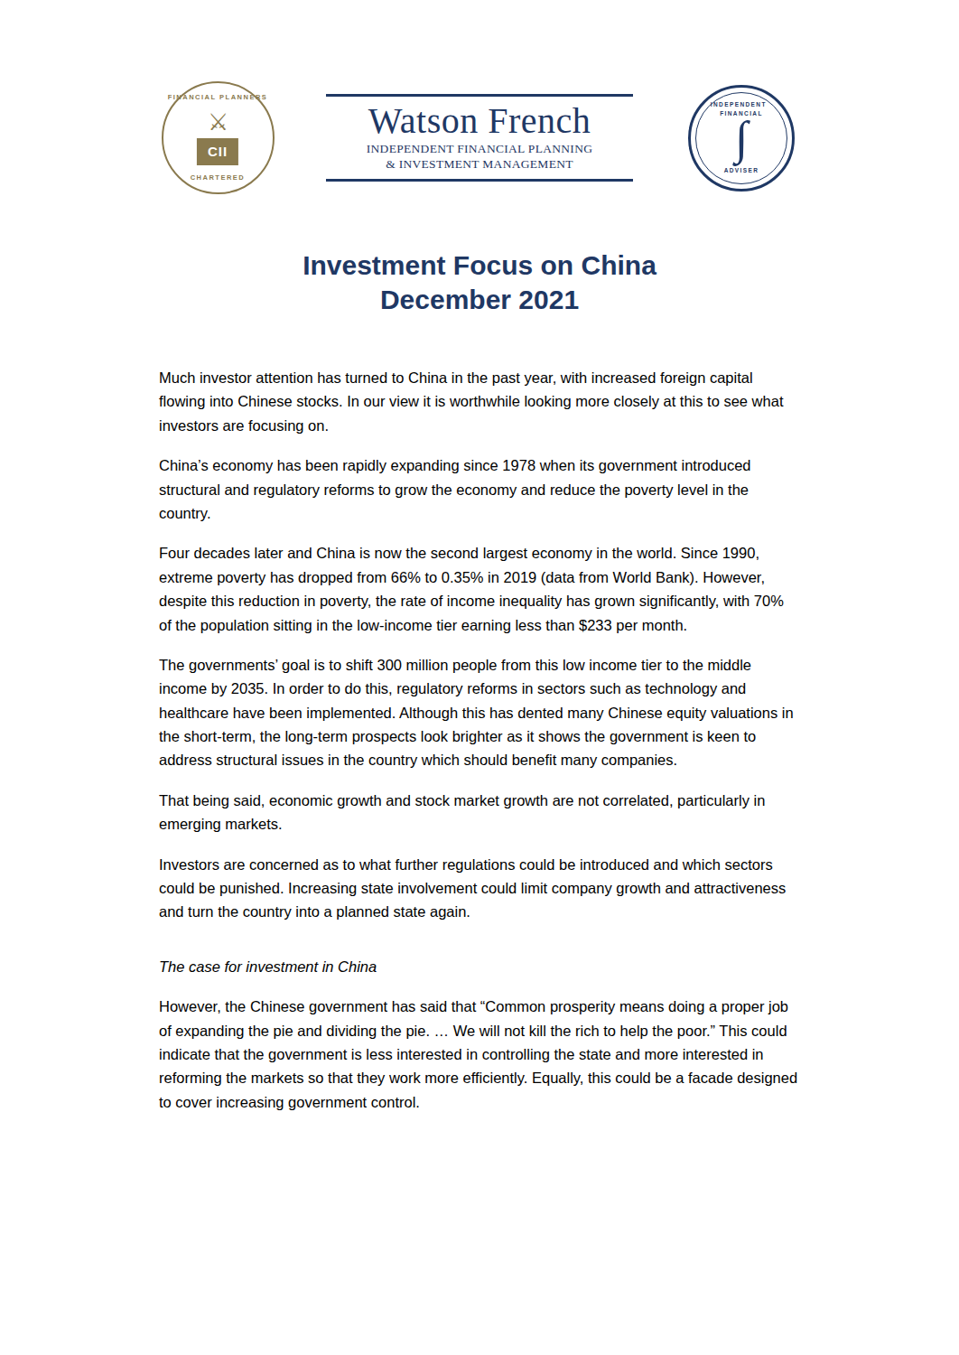Financial Planners
⚔
CII
Chartered
Watson French
Independent Financial Planning
& Investment Management
Independent Financial
∫
Adviser
Investment Focus on China
December 2021
Much investor attention has turned to China in the past year, with increased foreign capital flowing into Chinese stocks. In our view it is worthwhile looking more closely at this to see what investors are focusing on.
China’s economy has been rapidly expanding since 1978 when its government introduced structural and regulatory reforms to grow the economy and reduce the poverty level in the country.
Four decades later and China is now the second largest economy in the world. Since 1990, extreme poverty has dropped from 66% to 0.35% in 2019 (data from World Bank). However, despite this reduction in poverty, the rate of income inequality has grown significantly, with 70% of the population sitting in the low-income tier earning less than $233 per month.
The governments’ goal is to shift 300 million people from this low income tier to the middle income by 2035. In order to do this, regulatory reforms in sectors such as technology and healthcare have been implemented. Although this has dented many Chinese equity valuations in the short-term, the long-term prospects look brighter as it shows the government is keen to address structural issues in the country which should benefit many companies.
That being said, economic growth and stock market growth are not correlated, particularly in emerging markets.
Investors are concerned as to what further regulations could be introduced and which sectors could be punished. Increasing state involvement could limit company growth and attractiveness and turn the country into a planned state again.
The case for investment in China
However, the Chinese government has said that “Common prosperity means doing a proper job of expanding the pie and dividing the pie. … We will not kill the rich to help the poor.” This could indicate that the government is less interested in controlling the state and more interested in reforming the markets so that they work more efficiently. Equally, this could be a facade designed to cover increasing government control.